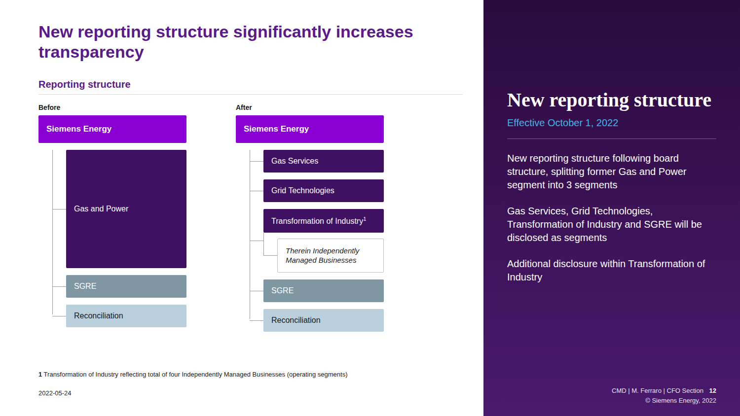New reporting structure significantly increases transparency
Reporting structure
Before
Siemens Energy
Gas and Power
SGRE
Reconciliation
After
Siemens Energy
Gas Services
Grid Technologies
Transformation of Industry1
Therein Independently Managed Businesses
SGRE
Reconciliation
1 Transformation of Industry reflecting total of four Independently Managed Businesses (operating segments)
2022-05-24
New reporting structure
Effective October 1, 2022
New reporting structure following board structure, splitting former Gas and Power segment into 3 segments
Gas Services, Grid Technologies, Transformation of Industry and SGRE will be disclosed as segments
Additional disclosure within Transformation of Industry
CMD | M. Ferraro | CFO Section 12
© Siemens Energy, 2022